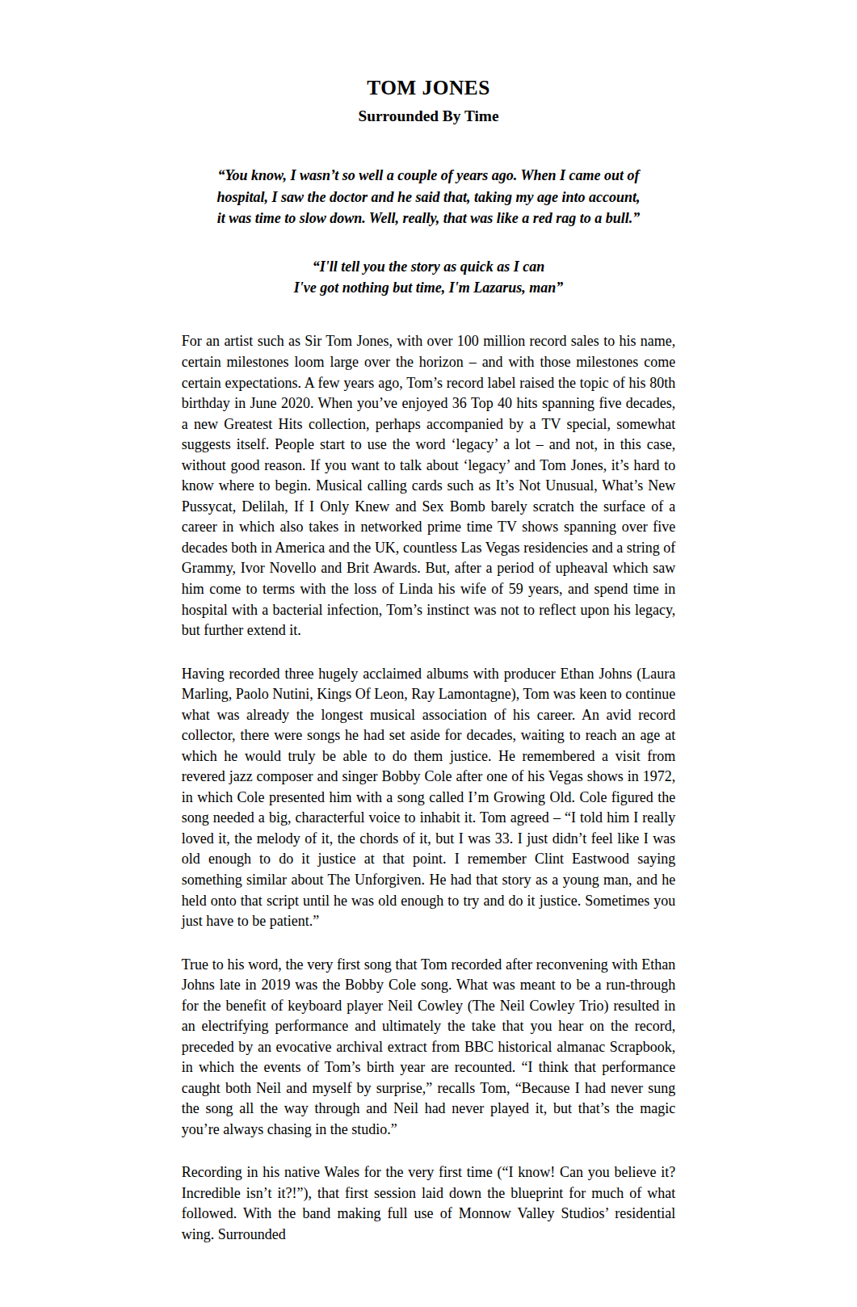TOM JONES
Surrounded By Time
“You know, I wasn’t so well a couple of years ago. When I came out of hospital, I saw the doctor and he said that, taking my age into account, it was time to slow down. Well, really, that was like a red rag to a bull.”
“I'll tell you the story as quick as I can
I've got nothing but time, I'm Lazarus, man”
For an artist such as Sir Tom Jones, with over 100 million record sales to his name, certain milestones loom large over the horizon – and with those milestones come certain expectations. A few years ago, Tom’s record label raised the topic of his 80th birthday in June 2020. When you’ve enjoyed 36 Top 40 hits spanning five decades, a new Greatest Hits collection, perhaps accompanied by a TV special, somewhat suggests itself. People start to use the word ‘legacy’ a lot – and not, in this case, without good reason. If you want to talk about ‘legacy’ and Tom Jones, it’s hard to know where to begin. Musical calling cards such as It’s Not Unusual, What’s New Pussycat, Delilah, If I Only Knew and Sex Bomb barely scratch the surface of a career in which also takes in networked prime time TV shows spanning over five decades both in America and the UK, countless Las Vegas residencies and a string of Grammy, Ivor Novello and Brit Awards. But, after a period of upheaval which saw him come to terms with the loss of Linda his wife of 59 years, and spend time in hospital with a bacterial infection, Tom’s instinct was not to reflect upon his legacy, but further extend it.
Having recorded three hugely acclaimed albums with producer Ethan Johns (Laura Marling, Paolo Nutini, Kings Of Leon, Ray Lamontagne), Tom was keen to continue what was already the longest musical association of his career. An avid record collector, there were songs he had set aside for decades, waiting to reach an age at which he would truly be able to do them justice. He remembered a visit from revered jazz composer and singer Bobby Cole after one of his Vegas shows in 1972, in which Cole presented him with a song called I’m Growing Old. Cole figured the song needed a big, characterful voice to inhabit it. Tom agreed – “I told him I really loved it, the melody of it, the chords of it, but I was 33. I just didn’t feel like I was old enough to do it justice at that point. I remember Clint Eastwood saying something similar about The Unforgiven. He had that story as a young man, and he held onto that script until he was old enough to try and do it justice. Sometimes you just have to be patient.”
True to his word, the very first song that Tom recorded after reconvening with Ethan Johns late in 2019 was the Bobby Cole song. What was meant to be a run-through for the benefit of keyboard player Neil Cowley (The Neil Cowley Trio) resulted in an electrifying performance and ultimately the take that you hear on the record, preceded by an evocative archival extract from BBC historical almanac Scrapbook, in which the events of Tom’s birth year are recounted. “I think that performance caught both Neil and myself by surprise,” recalls Tom, “Because I had never sung the song all the way through and Neil had never played it, but that’s the magic you’re always chasing in the studio.”
Recording in his native Wales for the very first time (“I know! Can you believe it? Incredible isn’t it?!”), that first session laid down the blueprint for much of what followed. With the band making full use of Monnow Valley Studios’ residential wing. Surrounded